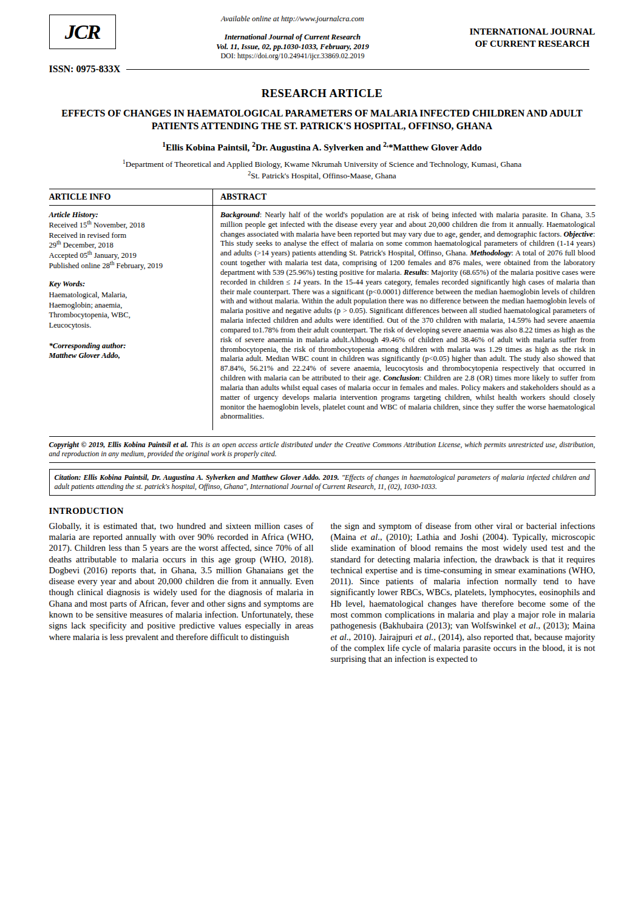JCR
Available online at http://www.journalcra.com
International Journal of Current Research
Vol. 11, Issue, 02, pp.1030-1033, February, 2019
DOI: https://doi.org/10.24941/ijcr.33869.02.2019
INTERNATIONAL JOURNAL
OF CURRENT RESEARCH
ISSN: 0975-833X
RESEARCH ARTICLE
Effects of changes in haematological parameters of malaria infected children and adult patients attending the St. Patrick's Hospital, Offinso, Ghana
1Ellis Kobina Paintsil, 2Dr. Augustina A. Sylverken and 2,*Matthew Glover Addo
1Department of Theoretical and Applied Biology, Kwame Nkrumah University of Science and Technology, Kumasi, Ghana
2St. Patrick's Hospital, Offinso-Maase, Ghana
| ARTICLE INFO | ABSTRACT |
| Article History: Received 15 th November, 2018 Received in revised form 29 th December, 2018 Accepted 05 th January, 2019 Published online 28 th February, 2019 Key Words: Haematological, Malaria, Haemoglobin; anaemia, Thrombocytopenia, WBC, Leucocytosis. *Corresponding author: Matthew Glover Addo, | Background : Nearly half of the world's population are at risk of being infected with malaria parasite. In Ghana, 3.5 million people get infected with the disease every year and about 20,000 children die from it annually. Haematological changes associated with malaria have been reported but may vary due to age, gender, and demographic factors. Objective : This study seeks to analyse the effect of malaria on some common haematological parameters of children (1-14 years) and adults (>14 years) patients attending St. Patrick's Hospital, Offinso, Ghana. Methodology : A total of 2076 full blood count together with malaria test data, comprising of 1200 females and 876 males, were obtained from the laboratory department with 539 (25.96%) testing positive for malaria. Results : Majority (68.65%) of the malaria positive cases were recorded in children ≤ 14 years. In the 15-44 years category, females recorded significantly high cases of malaria than their male counterpart. There was a significant (p<0.0001) difference between the median haemoglobin levels of children with and without malaria. Within the adult population there was no difference between the median haemoglobin levels of malaria positive and negative adults (p > 0.05). Significant differences between all studied haematological parameters of malaria infected children and adults were identified. Out of the 370 children with malaria, 14.59% had severe anaemia compared to1.78% from their adult counterpart. The risk of developing severe anaemia was also 8.22 times as high as the risk of severe anaemia in malaria adult.Although 49.46% of children and 38.46% of adult with malaria suffer from thrombocytopenia, the risk of thrombocytopenia among children with malaria was 1.29 times as high as the risk in malaria adult. Median WBC count in children was significantly (p<0.05) higher than adult. The study also showed that 87.84%, 56.21% and 22.24% of severe anaemia, leucocytosis and thrombocytopenia respectively that occurred in children with malaria can be attributed to their age. Conclusion : Children are 2.8 (OR) times more likely to suffer from malaria than adults whilst equal cases of malaria occur in females and males. Policy makers and stakeholders should as a matter of urgency develops malaria intervention programs targeting children, whilst health workers should closely monitor the haemoglobin levels, platelet count and WBC of malaria children, since they suffer the worse haematological abnormalities. |
Copyright © 2019, Ellis Kobina Paintsil et al. This is an open access article distributed under the Creative Commons Attribution License, which permits unrestricted use, distribution, and reproduction in any medium, provided the original work is properly cited.
Citation: Ellis Kobina Paintsil, Dr. Augustina A. Sylverken and Matthew Glover Addo. 2019. "Effects of changes in haematological parameters of malaria infected children and adult patients attending the st. patrick's hospital, Offinso, Ghana", International Journal of Current Research, 11, (02), 1030-1033.
INTRODUCTION
Globally, it is estimated that, two hundred and sixteen million cases of malaria are reported annually with over 90% recorded in Africa (WHO, 2017). Children less than 5 years are the worst affected, since 70% of all deaths attributable to malaria occurs in this age group (WHO, 2018). Dogbevi (2016) reports that, in Ghana, 3.5 million Ghanaians get the disease every year and about 20,000 children die from it annually. Even though clinical diagnosis is widely used for the diagnosis of malaria in Ghana and most parts of African, fever and other signs and symptoms are known to be sensitive measures of malaria infection. Unfortunately, these signs lack specificity and positive predictive values especially in areas where malaria is less prevalent and therefore difficult to distinguish
the sign and symptom of disease from other viral or bacterial infections (Maina et al., (2010); Lathia and Joshi (2004). Typically, microscopic slide examination of blood remains the most widely used test and the standard for detecting malaria infection, the drawback is that it requires technical expertise and is time-consuming in smear examinations (WHO, 2011). Since patients of malaria infection normally tend to have significantly lower RBCs, WBCs, platelets, lymphocytes, eosinophils and Hb level, haematological changes have therefore become some of the most common complications in malaria and play a major role in malaria pathogenesis (Bakhubaira (2013); van Wolfswinkel et al., (2013); Maina et al., 2010). Jairajpuri et al., (2014), also reported that, because majority of the complex life cycle of malaria parasite occurs in the blood, it is not surprising that an infection is expected to